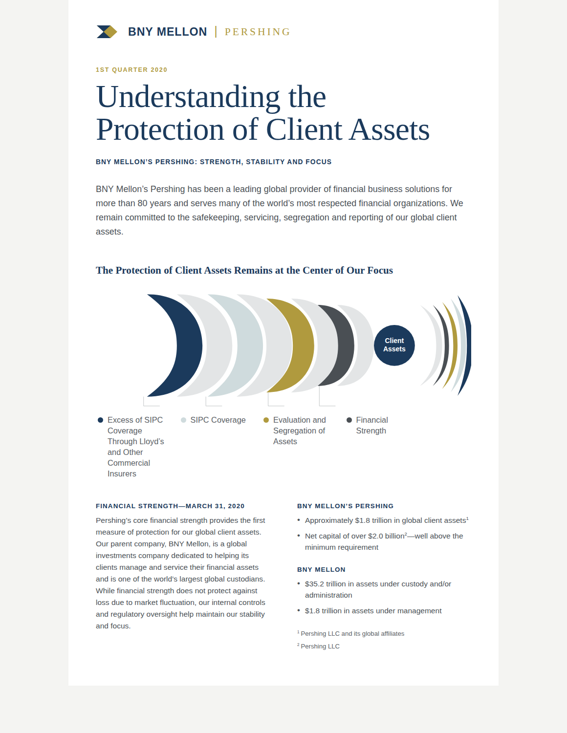BNY Mellon logo mark
BNY MELLON | PERSHING
1st Quarter 2020
Understanding the
Protection of Client Assets
BNY Mellon’s Pershing: Strength, Stability and Focus
BNY Mellon’s Pershing has been a leading global provider of financial business solutions for more than 80 years and serves many of the world’s most respected financial organizations. We remain committed to the safekeeping, servicing, segregation and reporting of our global client assets.
The Protection of Client Assets Remains at the Center of Our Focus
Layers of protection surrounding client assets Concentric lens-shaped layers representing, from outermost to innermost: Excess of SIPC coverage through Lloyd's and other commercial insurers, SIPC coverage, evaluation and segregation of assets, and financial strength, all surrounding client assets at the center. Client Assets
Excess of SIPC Coverage Through Lloyd’s and Other Commercial Insurers
SIPC Coverage
Evaluation and Segregation of Assets
Financial Strength
Financial Strength—March 31, 2020
Pershing’s core financial strength provides the first measure of protection for our global client assets. Our parent company, BNY Mellon, is a global investments company dedicated to helping its clients manage and service their financial assets and is one of the world’s largest global custodians. While financial strength does not protect against loss due to market fluctuation, our internal controls and regulatory oversight help maintain our stability and focus.
BNY Mellon’s Pershing
Approximately $1.8 trillion in global client assets1
Net capital of over $2.0 billion2—well above the minimum requirement
BNY Mellon
$35.2 trillion in assets under custody and/or administration
$1.8 trillion in assets under management
1Pershing LLC and its global affiliates
2Pershing LLC